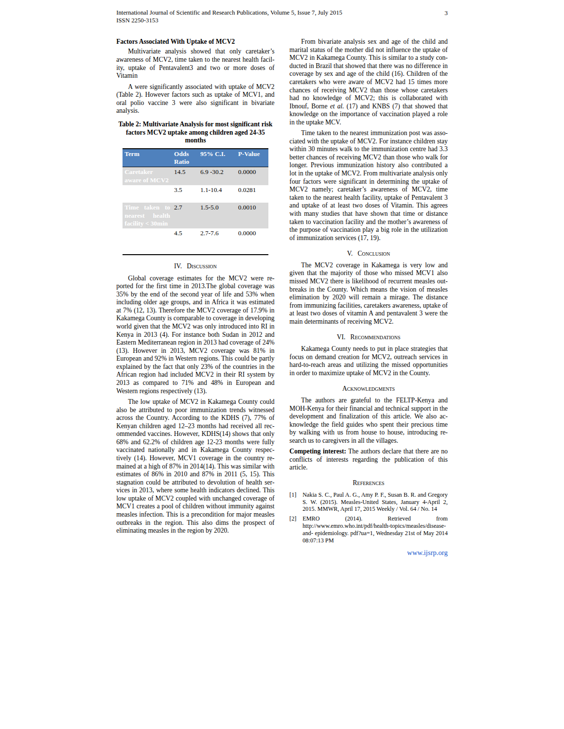International Journal of Scientific and Research Publications, Volume 5, Issue 7, July 2015
ISSN 2250-3153
3
Factors Associated With Uptake of MCV2
Multivariate analysis showed that only caretaker’s awareness of MCV2, time taken to the nearest health facility, uptake of Pentavalent3 and two or more doses of Vitamin
A were significantly associated with uptake of MCV2 (Table 2). However factors such as uptake of MCV1, and oral polio vaccine 3 were also significant in bivariate analysis.
Table 2: Multivariate Analysis for most significant risk factors MCV2 uptake among children aged 24-35 months
| Term | Odds Ratio | 95% C.I. | P-Value |
| --- | --- | --- | --- |
| Caretaker aware of MCV2 | 14.5 | 6.9 -30.2 | 0.0000 |
| Received Pentavalent 3 | 3.5 | 1.1-10.4 | 0.0281 |
| Time taken to nearest health facility < 30min | 2.7 | 1.5-5.0 | 0.0010 |
| Received ≥ 2 doses of Vitamin A | 4.5 | 2.7-7.6 | 0.0000 |
IV. Discussion
Global coverage estimates for the MCV2 were reported for the first time in 2013.The global coverage was 35% by the end of the second year of life and 53% when including older age groups, and in Africa it was estimated at 7% (12, 13). Therefore the MCV2 coverage of 17.9% in Kakamega County is comparable to coverage in developing world given that the MCV2 was only introduced into RI in Kenya in 2013 (4). For instance both Sudan in 2012 and Eastern Mediterranean region in 2013 had coverage of 24% (13). However in 2013, MCV2 coverage was 81% in European and 92% in Western regions. This could be partly explained by the fact that only 23% of the countries in the African region had included MCV2 in their RI system by 2013 as compared to 71% and 48% in European and Western regions respectively (13).
The low uptake of MCV2 in Kakamega County could also be attributed to poor immunization trends witnessed across the Country. According to the KDHS (7), 77% of Kenyan children aged 12–23 months had received all recommended vaccines. However, KDHS(14) shows that only 68% and 62.2% of children age 12-23 months were fully vaccinated nationally and in Kakamega County respectively (14). However, MCV1 coverage in the country remained at a high of 87% in 2014(14). This was similar with estimates of 86% in 2010 and 87% in 2011 (5, 15). This stagnation could be attributed to devolution of health services in 2013, where some health indicators declined. This low uptake of MCV2 coupled with unchanged coverage of MCV1 creates a pool of children without immunity against measles infection. This is a precondition for major measles outbreaks in the region. This also dims the prospect of eliminating measles in the region by 2020.
From bivariate analysis sex and age of the child and marital status of the mother did not influence the uptake of MCV2 in Kakamega County. This is similar to a study conducted in Brazil that showed that there was no difference in coverage by sex and age of the child (16). Children of the caretakers who were aware of MCV2 had 15 times more chances of receiving MCV2 than those whose caretakers had no knowledge of MCV2; this is collaborated with Ibnouf, Borne et al. (17) and KNBS (7) that showed that knowledge on the importance of vaccination played a role in the uptake MCV.
Time taken to the nearest immunization post was associated with the uptake of MCV2. For instance children stay within 30 minutes walk to the immunization centre had 3.3 better chances of receiving MCV2 than those who walk for longer. Previous immunization history also contributed a lot in the uptake of MCV2. From multivariate analysis only four factors were significant in determining the uptake of MCV2 namely; caretaker’s awareness of MCV2, time taken to the nearest health facility, uptake of Pentavalent 3 and uptake of at least two doses of Vitamin. This agrees with many studies that have shown that time or distance taken to vaccination facility and the mother’s awareness of the purpose of vaccination play a big role in the utilization of immunization services (17, 19).
V. Conclusion
The MCV2 coverage in Kakamega is very low and given that the majority of those who missed MCV1 also missed MCV2 there is likelihood of recurrent measles outbreaks in the County. Which means the vision of measles elimination by 2020 will remain a mirage. The distance from immunizing facilities, caretakers awareness, uptake of at least two doses of vitamin A and pentavalent 3 were the main determinants of receiving MCV2.
VI. Recommendations
Kakamega County needs to put in place strategies that focus on demand creation for MCV2, outreach services in hard-to-reach areas and utilizing the missed opportunities in order to maximize uptake of MCV2 in the County.
Acknowledgments
The authors are grateful to the FELTP-Kenya and MOH-Kenya for their financial and technical support in the development and finalization of this article. We also acknowledge the field guides who spent their precious time by walking with us from house to house, introducing research us to caregivers in all the villages.
Competing interest: The authors declare that there are no conflicts of interests regarding the publication of this article.
References
[1]
Nakia S. C., Paul A. G., Amy P. F., Susan B. R. and Gregory S. W. (2015). Measles-United States, January 4-April 2, 2015. MMWR, April 17, 2015 Weekly / Vol. 64 / No. 14
[2]
EMRO (2014). Retrieved from http://www.emro.who.int/pdf/health-topics/measles/disease-and- epidemiology. pdf?ua=1, Wednesday 21st of May 2014 08:07:13 PM
www.ijsrp.org